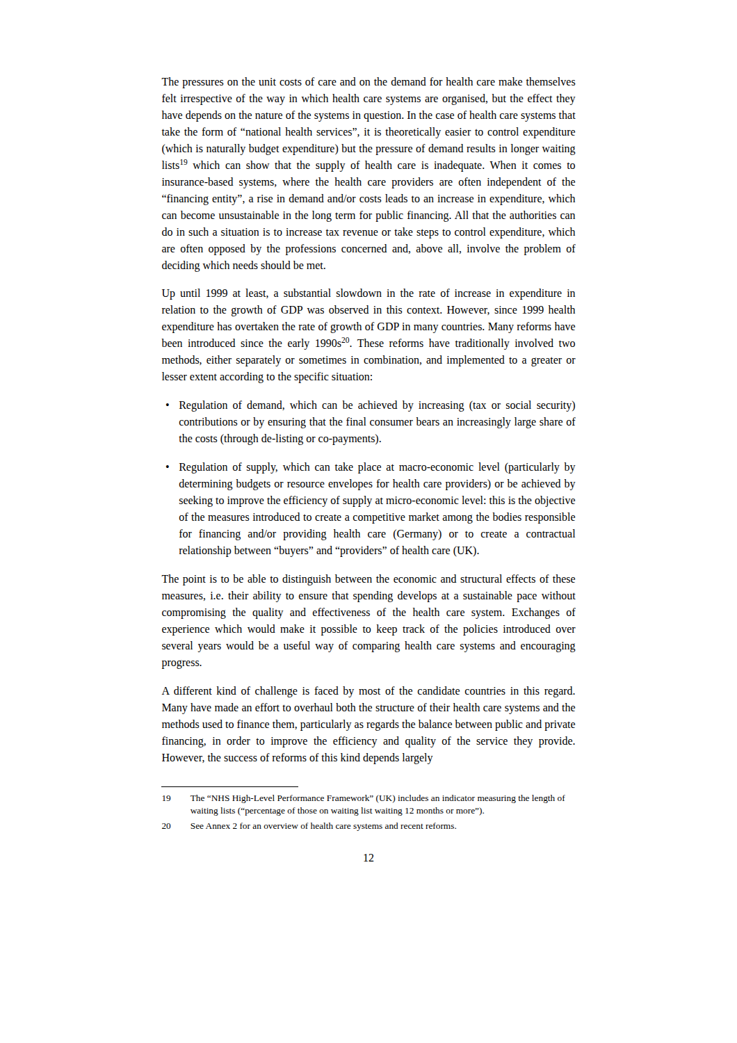The pressures on the unit costs of care and on the demand for health care make themselves felt irrespective of the way in which health care systems are organised, but the effect they have depends on the nature of the systems in question. In the case of health care systems that take the form of “national health services”, it is theoretically easier to control expenditure (which is naturally budget expenditure) but the pressure of demand results in longer waiting lists19 which can show that the supply of health care is inadequate. When it comes to insurance-based systems, where the health care providers are often independent of the “financing entity”, a rise in demand and/or costs leads to an increase in expenditure, which can become unsustainable in the long term for public financing. All that the authorities can do in such a situation is to increase tax revenue or take steps to control expenditure, which are often opposed by the professions concerned and, above all, involve the problem of deciding which needs should be met.
Up until 1999 at least, a substantial slowdown in the rate of increase in expenditure in relation to the growth of GDP was observed in this context. However, since 1999 health expenditure has overtaken the rate of growth of GDP in many countries. Many reforms have been introduced since the early 1990s20. These reforms have traditionally involved two methods, either separately or sometimes in combination, and implemented to a greater or lesser extent according to the specific situation:
Regulation of demand, which can be achieved by increasing (tax or social security) contributions or by ensuring that the final consumer bears an increasingly large share of the costs (through de-listing or co-payments).
Regulation of supply, which can take place at macro-economic level (particularly by determining budgets or resource envelopes for health care providers) or be achieved by seeking to improve the efficiency of supply at micro-economic level: this is the objective of the measures introduced to create a competitive market among the bodies responsible for financing and/or providing health care (Germany) or to create a contractual relationship between “buyers” and “providers” of health care (UK).
The point is to be able to distinguish between the economic and structural effects of these measures, i.e. their ability to ensure that spending develops at a sustainable pace without compromising the quality and effectiveness of the health care system. Exchanges of experience which would make it possible to keep track of the policies introduced over several years would be a useful way of comparing health care systems and encouraging progress.
A different kind of challenge is faced by most of the candidate countries in this regard. Many have made an effort to overhaul both the structure of their health care systems and the methods used to finance them, particularly as regards the balance between public and private financing, in order to improve the efficiency and quality of the service they provide. However, the success of reforms of this kind depends largely
19
The “NHS High-Level Performance Framework” (UK) includes an indicator measuring the length of waiting lists (“percentage of those on waiting list waiting 12 months or more”).
20
See Annex 2 for an overview of health care systems and recent reforms.
12